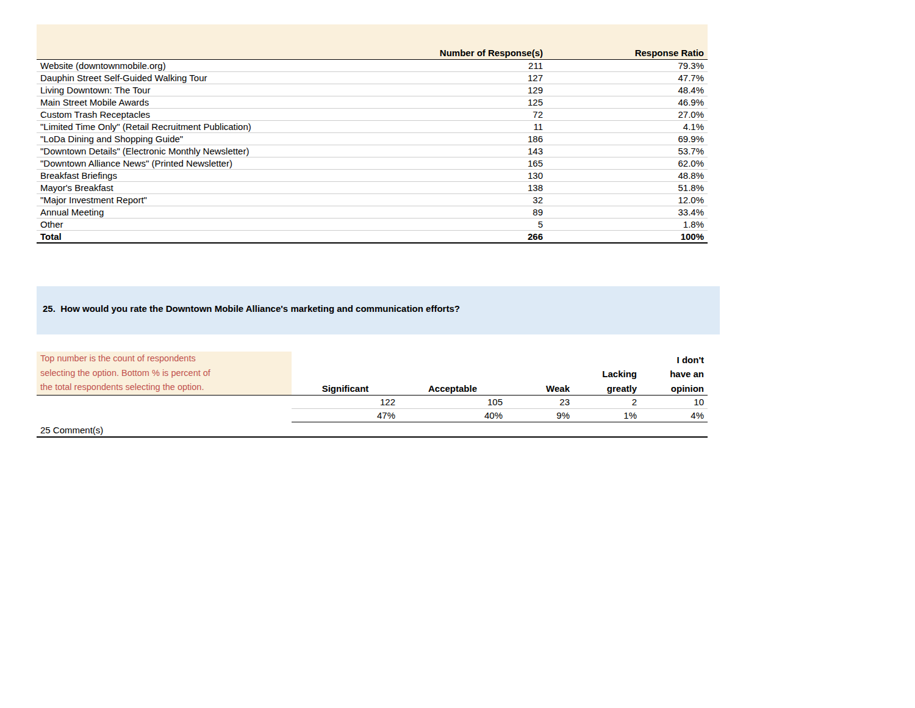| | Number of Response(s) | Response Ratio |
| --- | --- | --- |
| Website (downtownmobile.org) | 211 | 79.3% |
| Dauphin Street Self-Guided Walking Tour | 127 | 47.7% |
| Living Downtown: The Tour | 129 | 48.4% |
| Main Street Mobile Awards | 125 | 46.9% |
| Custom Trash Receptacles | 72 | 27.0% |
| "Limited Time Only" (Retail Recruitment Publication) | 11 | 4.1% |
| "LoDa Dining and Shopping Guide" | 186 | 69.9% |
| "Downtown Details" (Electronic Monthly Newsletter) | 143 | 53.7% |
| "Downtown Alliance News" (Printed Newsletter) | 165 | 62.0% |
| Breakfast Briefings | 130 | 48.8% |
| Mayor's Breakfast | 138 | 51.8% |
| "Major Investment Report" | 32 | 12.0% |
| Annual Meeting | 89 | 33.4% |
| Other | 5 | 1.8% |
| Total | 266 | 100% |
25. How would you rate the Downtown Mobile Alliance's marketing and communication efforts?
| Top number is the count of respondents | | | | | I don't |
| selecting the option. Bottom % is percent of | | | | Lacking | have an |
| the total respondents selecting the option. | Significant | Acceptable | Weak | greatly | opinion |
| | 122 | 105 | 23 | 2 | 10 |
| | 47% | 40% | 9% | 1% | 4% |
| 25 Comment(s) |